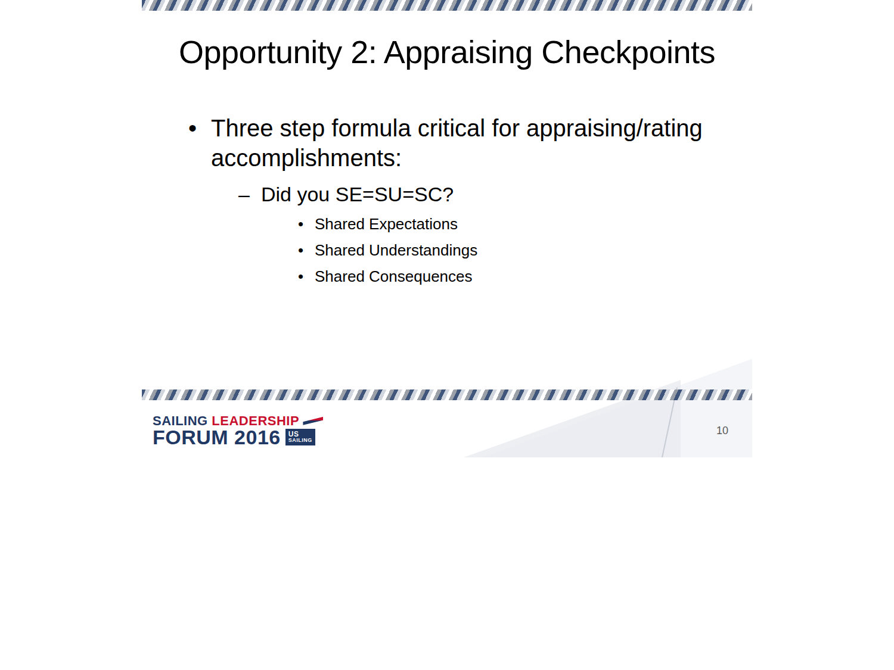Opportunity 2: Appraising Checkpoints
Three step formula critical for appraising/rating accomplishments:
Did you SE=SU=SC?
Shared Expectations
Shared Understandings
Shared Consequences
SAILING LEADERSHIP
FORUM 2016 US SAILING
10